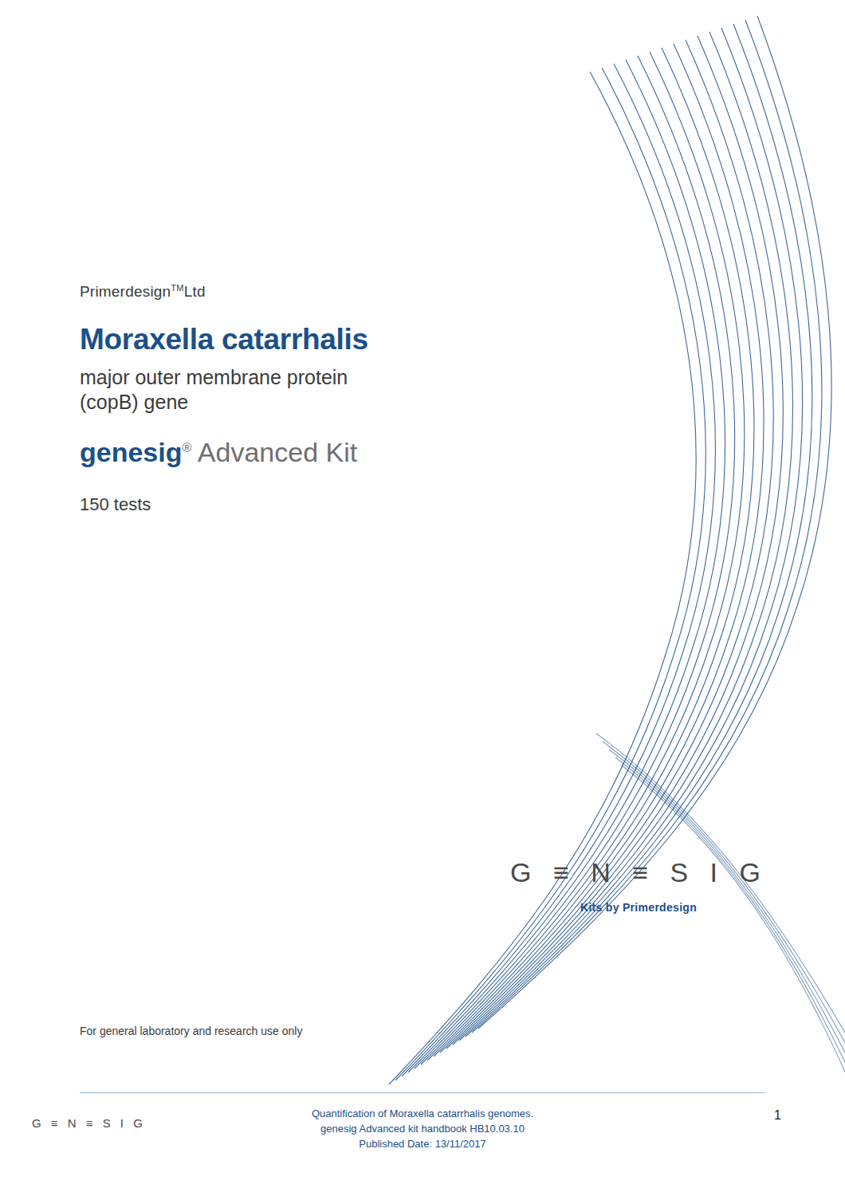PrimerdesignTMLtd
Moraxella catarrhalis
major outer membrane protein
(copB) gene
genesig® Advanced Kit
150 tests
G ≡ N ≡ S I G
Kits by Primerdesign
For general laboratory and research use only
G ≡ N ≡ S I G
Quantification of Moraxella catarrhalis genomes.
genesig Advanced kit handbook HB10.03.10
Published Date: 13/11/2017
1